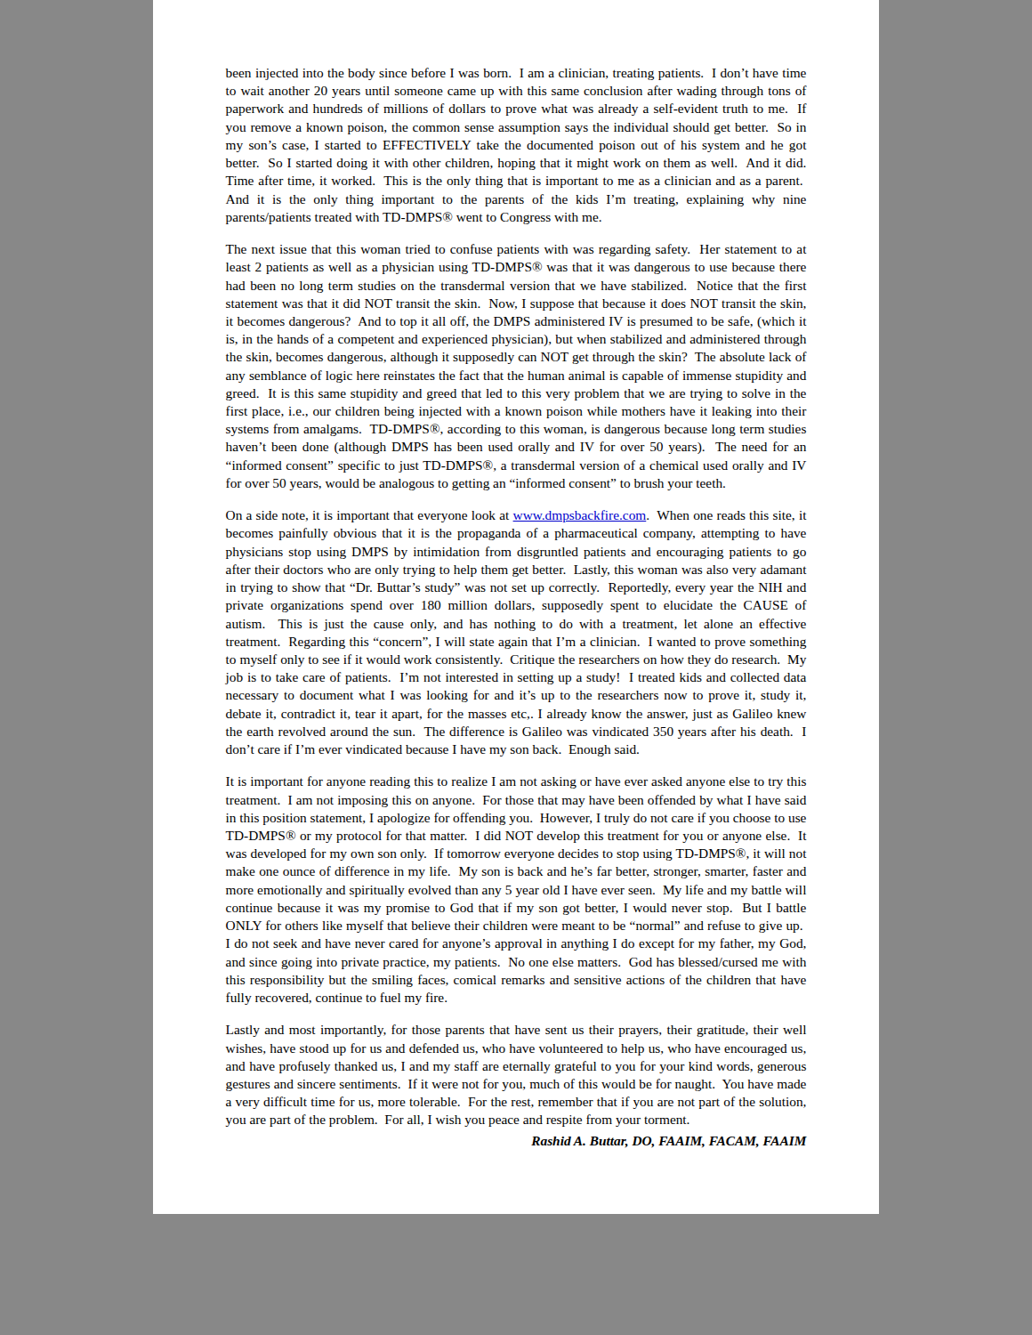been injected into the body since before I was born. I am a clinician, treating patients. I don’t have time to wait another 20 years until someone came up with this same conclusion after wading through tons of paperwork and hundreds of millions of dollars to prove what was already a self-evident truth to me. If you remove a known poison, the common sense assumption says the individual should get better. So in my son’s case, I started to EFFECTIVELY take the documented poison out of his system and he got better. So I started doing it with other children, hoping that it might work on them as well. And it did. Time after time, it worked. This is the only thing that is important to me as a clinician and as a parent. And it is the only thing important to the parents of the kids I’m treating, explaining why nine parents/patients treated with TD-DMPS® went to Congress with me.
The next issue that this woman tried to confuse patients with was regarding safety. Her statement to at least 2 patients as well as a physician using TD-DMPS® was that it was dangerous to use because there had been no long term studies on the transdermal version that we have stabilized. Notice that the first statement was that it did NOT transit the skin. Now, I suppose that because it does NOT transit the skin, it becomes dangerous? And to top it all off, the DMPS administered IV is presumed to be safe, (which it is, in the hands of a competent and experienced physician), but when stabilized and administered through the skin, becomes dangerous, although it supposedly can NOT get through the skin? The absolute lack of any semblance of logic here reinstates the fact that the human animal is capable of immense stupidity and greed. It is this same stupidity and greed that led to this very problem that we are trying to solve in the first place, i.e., our children being injected with a known poison while mothers have it leaking into their systems from amalgams. TD-DMPS®, according to this woman, is dangerous because long term studies haven’t been done (although DMPS has been used orally and IV for over 50 years). The need for an “informed consent” specific to just TD-DMPS®, a transdermal version of a chemical used orally and IV for over 50 years, would be analogous to getting an “informed consent” to brush your teeth.
On a side note, it is important that everyone look at www.dmpsbackfire.com. When one reads this site, it becomes painfully obvious that it is the propaganda of a pharmaceutical company, attempting to have physicians stop using DMPS by intimidation from disgruntled patients and encouraging patients to go after their doctors who are only trying to help them get better. Lastly, this woman was also very adamant in trying to show that “Dr. Buttar’s study” was not set up correctly. Reportedly, every year the NIH and private organizations spend over 180 million dollars, supposedly spent to elucidate the CAUSE of autism. This is just the cause only, and has nothing to do with a treatment, let alone an effective treatment. Regarding this “concern”, I will state again that I’m a clinician. I wanted to prove something to myself only to see if it would work consistently. Critique the researchers on how they do research. My job is to take care of patients. I’m not interested in setting up a study! I treated kids and collected data necessary to document what I was looking for and it’s up to the researchers now to prove it, study it, debate it, contradict it, tear it apart, for the masses etc,. I already know the answer, just as Galileo knew the earth revolved around the sun. The difference is Galileo was vindicated 350 years after his death. I don’t care if I’m ever vindicated because I have my son back. Enough said.
It is important for anyone reading this to realize I am not asking or have ever asked anyone else to try this treatment. I am not imposing this on anyone. For those that may have been offended by what I have said in this position statement, I apologize for offending you. However, I truly do not care if you choose to use TD-DMPS® or my protocol for that matter. I did NOT develop this treatment for you or anyone else. It was developed for my own son only. If tomorrow everyone decides to stop using TD-DMPS®, it will not make one ounce of difference in my life. My son is back and he’s far better, stronger, smarter, faster and more emotionally and spiritually evolved than any 5 year old I have ever seen. My life and my battle will continue because it was my promise to God that if my son got better, I would never stop. But I battle ONLY for others like myself that believe their children were meant to be “normal” and refuse to give up. I do not seek and have never cared for anyone’s approval in anything I do except for my father, my God, and since going into private practice, my patients. No one else matters. God has blessed/cursed me with this responsibility but the smiling faces, comical remarks and sensitive actions of the children that have fully recovered, continue to fuel my fire.
Lastly and most importantly, for those parents that have sent us their prayers, their gratitude, their well wishes, have stood up for us and defended us, who have volunteered to help us, who have encouraged us, and have profusely thanked us, I and my staff are eternally grateful to you for your kind words, generous gestures and sincere sentiments. If it were not for you, much of this would be for naught. You have made a very difficult time for us, more tolerable. For the rest, remember that if you are not part of the solution, you are part of the problem. For all, I wish you peace and respite from your torment.
Rashid A. Buttar, DO, FAAIM, FACAM, FAAIM